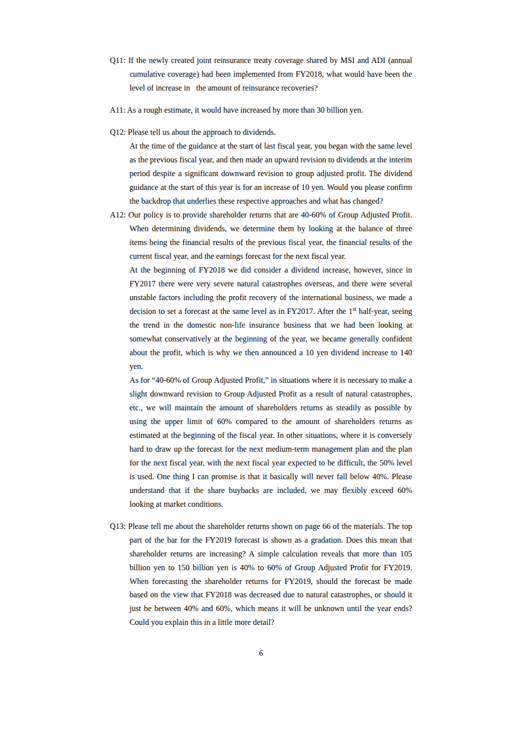Q11: If the newly created joint reinsurance treaty coverage shared by MSI and ADI (annual cumulative coverage) had been implemented from FY2018, what would have been the level of increase in the amount of reinsurance recoveries?
A11: As a rough estimate, it would have increased by more than 30 billion yen.
Q12: Please tell us about the approach to dividends.
At the time of the guidance at the start of last fiscal year, you began with the same level as the previous fiscal year, and then made an upward revision to dividends at the interim period despite a significant downward revision to group adjusted profit. The dividend guidance at the start of this year is for an increase of 10 yen. Would you please confirm the backdrop that underlies these respective approaches and what has changed?
A12: Our policy is to provide shareholder returns that are 40-60% of Group Adjusted Profit. When determining dividends, we determine them by looking at the balance of three items being the financial results of the previous fiscal year, the financial results of the current fiscal year, and the earnings forecast for the next fiscal year.
At the beginning of FY2018 we did consider a dividend increase, however, since in FY2017 there were very severe natural catastrophes overseas, and there were several unstable factors including the profit recovery of the international business, we made a decision to set a forecast at the same level as in FY2017. After the 1st half-year, seeing the trend in the domestic non-life insurance business that we had been looking at somewhat conservatively at the beginning of the year, we became generally confident about the profit, which is why we then announced a 10 yen dividend increase to 140 yen.
As for “40-60% of Group Adjusted Profit,” in situations where it is necessary to make a slight downward revision to Group Adjusted Profit as a result of natural catastrophes, etc., we will maintain the amount of shareholders returns as steadily as possible by using the upper limit of 60% compared to the amount of shareholders returns as estimated at the beginning of the fiscal year. In other situations, where it is conversely hard to draw up the forecast for the next medium-term management plan and the plan for the next fiscal year, with the next fiscal year expected to be difficult, the 50% level is used. One thing I can promise is that it basically will never fall below 40%. Please understand that if the share buybacks are included, we may flexibly exceed 60% looking at market conditions.
Q13: Please tell me about the shareholder returns shown on page 66 of the materials. The top part of the bar for the FY2019 forecast is shown as a gradation. Does this mean that shareholder returns are increasing? A simple calculation reveals that more than 105 billion yen to 150 billion yen is 40% to 60% of Group Adjusted Profit for FY2019. When forecasting the shareholder returns for FY2019, should the forecast be made based on the view that FY2018 was decreased due to natural catastrophes, or should it just be between 40% and 60%, which means it will be unknown until the year ends? Could you explain this in a little more detail?
6